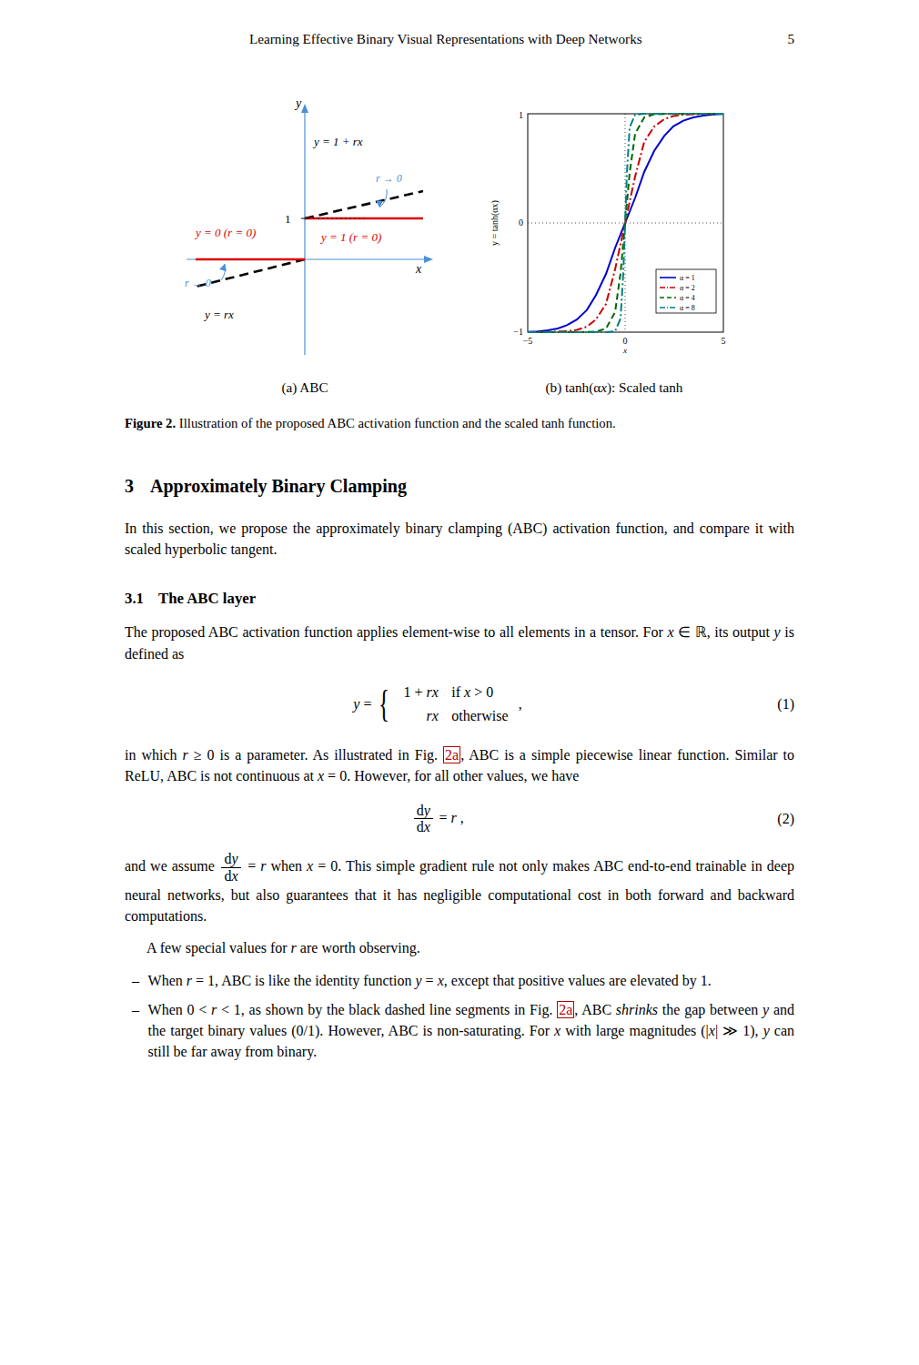Learning Effective Binary Visual Representations with Deep Networks
5
y x 1 y = 1 + rx y = 1 (r = 0) y = 0 (r = 0) y = rx r → 0 r → 0
(a) ABC
1 0 −1 −5 0 5 x y = tanh(αx) α = 1 α = 2 α = 4 α = 8
(b) tanh(αx): Scaled tanh
Figure 2. Illustration of the proposed ABC activation function and the scaled tanh function.
3 Approximately Binary Clamping
In this section, we propose the approximately binary clamping (ABC) activation function, and compare it with scaled hyperbolic tangent.
3.1 The ABC layer
The proposed ABC activation function applies element-wise to all elements in a tensor. For x ∈ ℝ, its output y is defined as
y = {
| 1 + rx | if x > 0 |
| rx | otherwise |
,
(1)
in which r ≥ 0 is a parameter. As illustrated in Fig. 2a, ABC is a simple piecewise linear function. Similar to ReLU, ABC is not continuous at x = 0. However, for all other values, we have
dy dx = r ,
(2)
and we assume dy dx = r when x = 0. This simple gradient rule not only makes ABC end-to-end trainable in deep neural networks, but also guarantees that it has negligible computational cost in both forward and backward computations.
A few special values for r are worth observing.
When r = 1, ABC is like the identity function y = x, except that positive values are elevated by 1.
When 0 < r < 1, as shown by the black dashed line segments in Fig. 2a, ABC shrinks the gap between y and the target binary values (0/1). However, ABC is non-saturating. For x with large magnitudes (|x| ≫ 1), y can still be far away from binary.